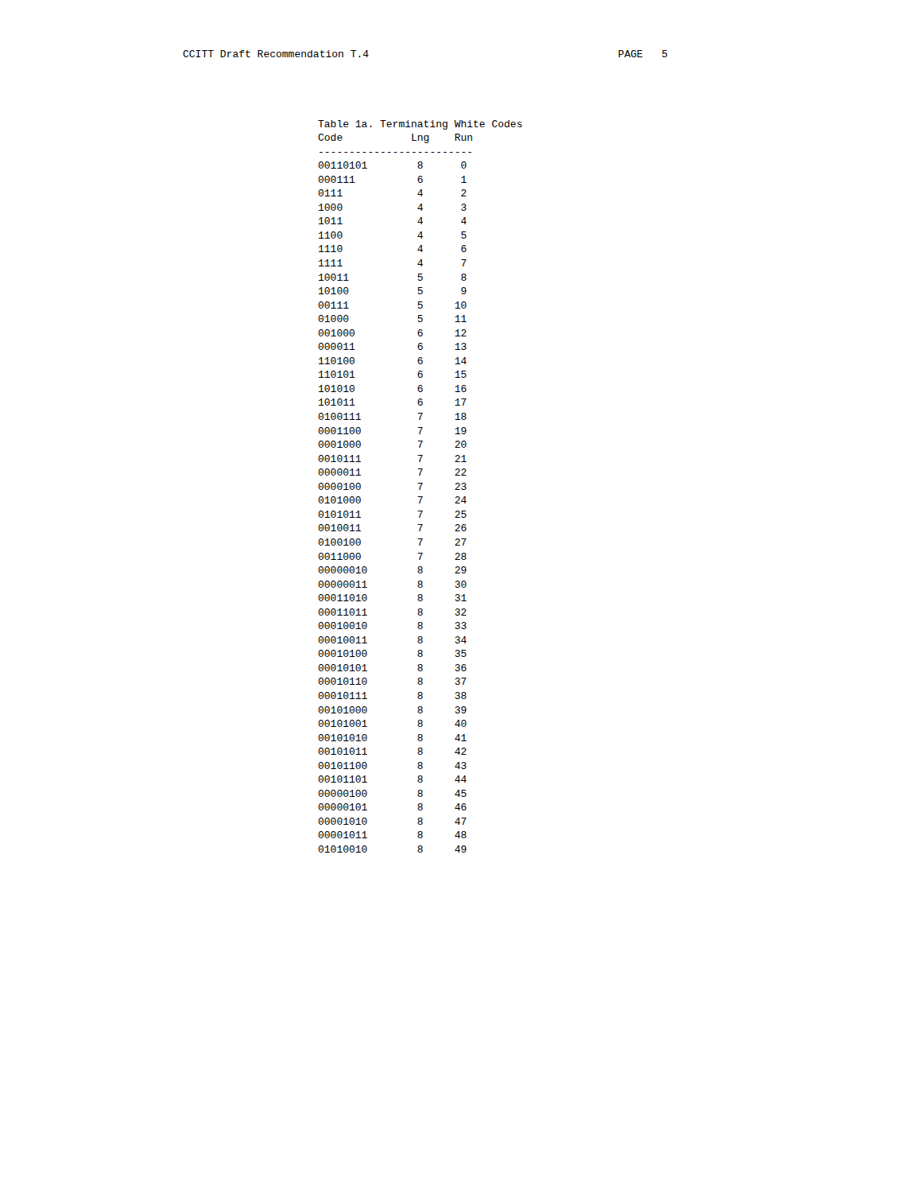CCITT Draft Recommendation T.4 PAGE 5
Table 1a. Terminating White Codes
Code           Lng    Run
-------------------------
00110101        8      0
000111          6      1
0111            4      2
1000            4      3
1011            4      4
1100            4      5
1110            4      6
1111            4      7
10011           5      8
10100           5      9
00111           5     10
01000           5     11
001000          6     12
000011          6     13
110100          6     14
110101          6     15
101010          6     16
101011          6     17
0100111         7     18
0001100         7     19
0001000         7     20
0010111         7     21
0000011         7     22
0000100         7     23
0101000         7     24
0101011         7     25
0010011         7     26
0100100         7     27
0011000         7     28
00000010        8     29
00000011        8     30
00011010        8     31
00011011        8     32
00010010        8     33
00010011        8     34
00010100        8     35
00010101        8     36
00010110        8     37
00010111        8     38
00101000        8     39
00101001        8     40
00101010        8     41
00101011        8     42
00101100        8     43
00101101        8     44
00000100        8     45
00000101        8     46
00001010        8     47
00001011        8     48
01010010        8     49